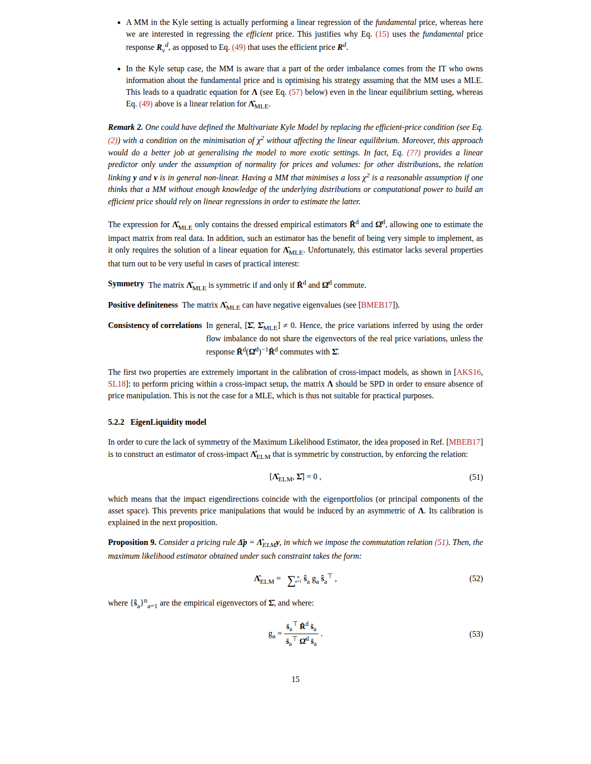A MM in the Kyle setting is actually performing a linear regression of the fundamental price, whereas here we are interested in regressing the efficient price. This justifies why Eq. (15) uses the fundamental price response Rvd, as opposed to Eq. (49) that uses the efficient price Rd.
In the Kyle setup case, the MM is aware that a part of the order imbalance comes from the IT who owns information about the fundamental price and is optimising his strategy assuming that the MM uses a MLE. This leads to a quadratic equation for Λ (see Eq. (57) below) even in the linear equilibrium setting, whereas Eq. (49) above is a linear relation for Λ̂MLE.
Remark 2. One could have defined the Multivariate Kyle Model by replacing the efficient-price condition (see Eq. (2)) with a condition on the minimisation of χ2 without affecting the linear equilibrium. Moreover, this approach would do a better job at generalising the model to more exotic settings. In fact, Eq. (??) provides a linear predictor only under the assumption of normality for prices and volumes: for other distributions, the relation linking y and v is in general non-linear. Having a MM that minimises a loss χ2 is a reasonable assumption if one thinks that a MM without enough knowledge of the underlying distributions or computational power to build an efficient price should rely on linear regressions in order to estimate the latter.
The expression for Λ̂MLE only contains the dressed empirical estimators R̂d and Ω̂d, allowing one to estimate the impact matrix from real data. In addition, such an estimator has the benefit of being very simple to implement, as it only requires the solution of a linear equation for Λ̂MLE. Unfortunately, this estimator lacks several properties that turn out to be very useful in cases of practical interest:
Symmetry
The matrix Λ̂MLE is symmetric if and only if R̂d and Ω̂d commute.
Positive definiteness
The matrix Λ̂MLE can have negative eigenvalues (see [BMEB17]).
Consistency of correlations
In general, [Σ̂, Σ̂MLE] ≠ 0. Hence, the price variations inferred by using the order flow imbalance do not share the eigenvectors of the real price variations, unless the response R̂d(Ω̂d)−1R̂d commutes with Σ̂.
The first two properties are extremely important in the calibration of cross-impact models, as shown in [AKS16, SL18]: to perform pricing within a cross-impact setup, the matrix Λ should be SPD in order to ensure absence of price manipulation. This is not the case for a MLE, which is thus not suitable for practical purposes.
5.2.2 EigenLiquidity model
In order to cure the lack of symmetry of the Maximum Likelihood Estimator, the idea proposed in Ref. [MBEB17] is to construct an estimator of cross-impact Λ̂ELM that is symmetric by construction, by enforcing the relation:
[Λ̂ELM, Σ̂] = 0 , (51)
which means that the impact eigendirections coincide with the eigenportfolios (or principal components of the asset space). This prevents price manipulations that would be induced by an asymmetric of Λ. Its calibration is explained in the next proposition.
Proposition 9. Consider a pricing rule Δ̂p = Λ̂ELMy, in which we impose the commutation relation (51). Then, the maximum likelihood estimator obtained under such constraint takes the form:
Λ̂ELM = ∑na=1 ŝa ga ŝa⊤ , (52)
where {ŝa}na=1 are the empirical eigenvectors of Σ̂, and where:
ga = ŝa⊤ R̂d ŝa ŝa⊤ Ω̂d ŝa . (53)
15